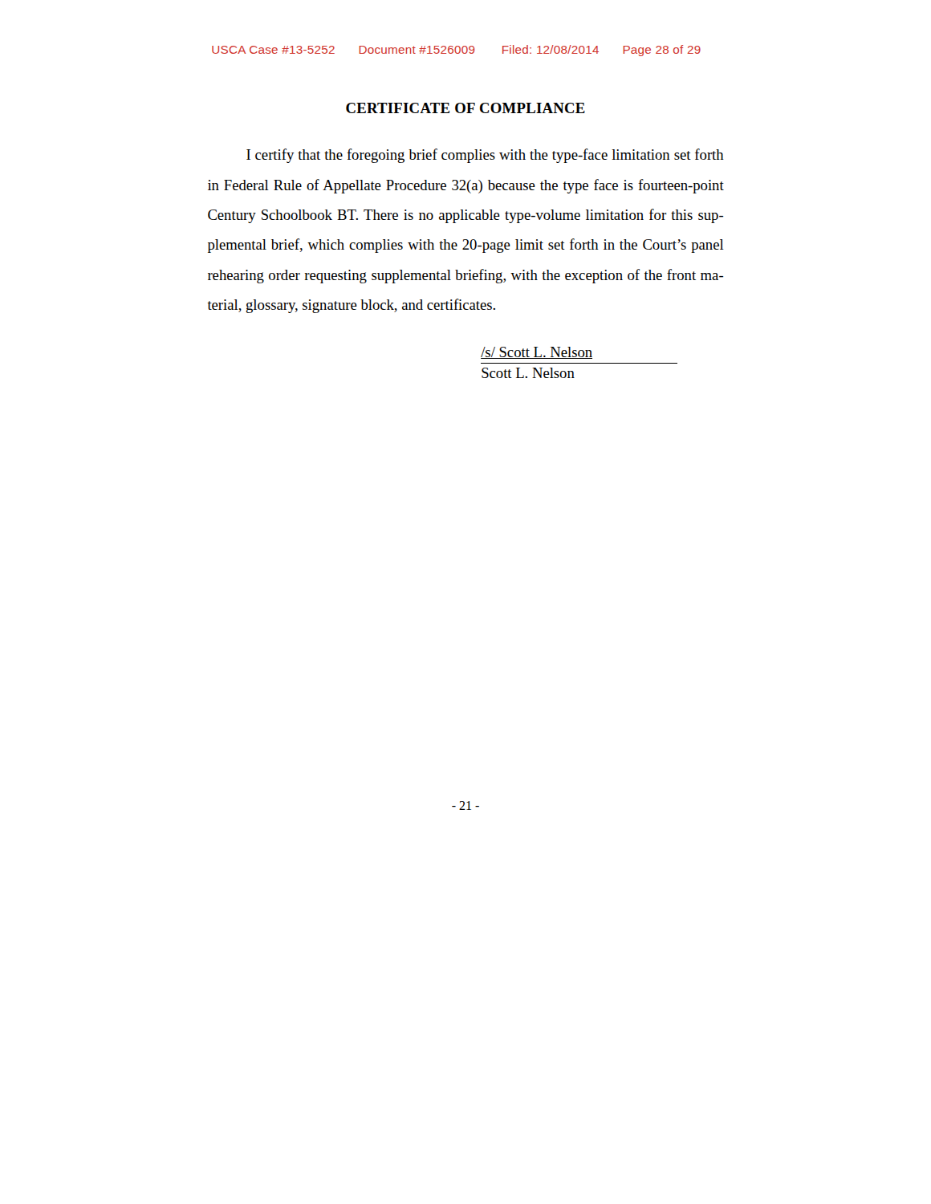USCA Case #13-5252 Document #1526009 Filed: 12/08/2014 Page 28 of 29
CERTIFICATE OF COMPLIANCE
I certify that the foregoing brief complies with the type-face limitation set forth in Federal Rule of Appellate Procedure 32(a) because the type face is fourteen-point Century Schoolbook BT. There is no applicable type-volume limitation for this supplemental brief, which complies with the 20-page limit set forth in the Court’s panel rehearing order requesting supplemental briefing, with the exception of the front material, glossary, signature block, and certificates.
/s/ Scott L. Nelson
Scott L. Nelson
- 21 -